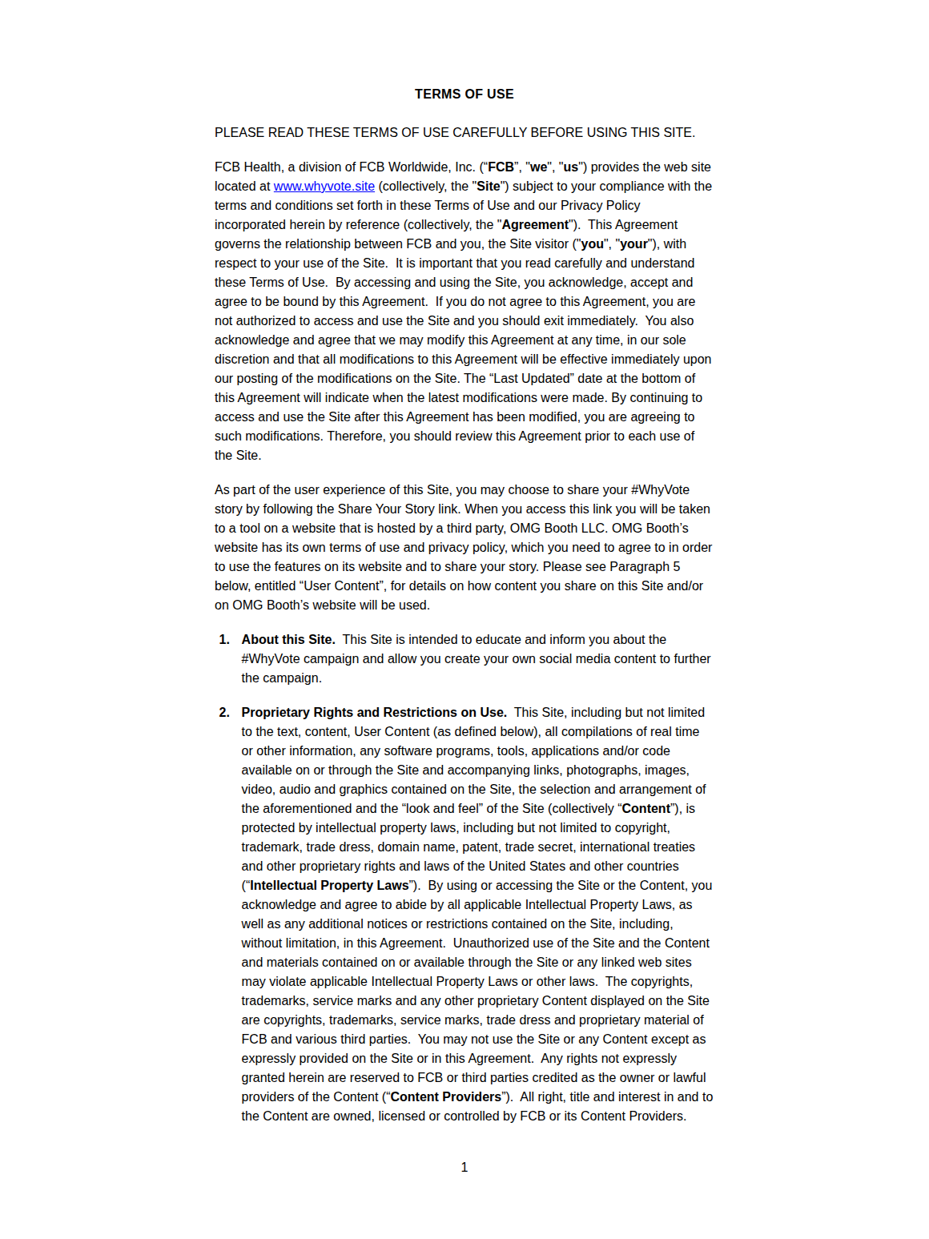TERMS OF USE
PLEASE READ THESE TERMS OF USE CAREFULLY BEFORE USING THIS SITE.
FCB Health, a division of FCB Worldwide, Inc. (“FCB”, "we", "us") provides the web site located at www.whyvote.site (collectively, the "Site") subject to your compliance with the terms and conditions set forth in these Terms of Use and our Privacy Policy incorporated herein by reference (collectively, the "Agreement"). This Agreement governs the relationship between FCB and you, the Site visitor ("you", "your"), with respect to your use of the Site. It is important that you read carefully and understand these Terms of Use. By accessing and using the Site, you acknowledge, accept and agree to be bound by this Agreement. If you do not agree to this Agreement, you are not authorized to access and use the Site and you should exit immediately. You also acknowledge and agree that we may modify this Agreement at any time, in our sole discretion and that all modifications to this Agreement will be effective immediately upon our posting of the modifications on the Site. The “Last Updated” date at the bottom of this Agreement will indicate when the latest modifications were made. By continuing to access and use the Site after this Agreement has been modified, you are agreeing to such modifications. Therefore, you should review this Agreement prior to each use of the Site.
As part of the user experience of this Site, you may choose to share your #WhyVote story by following the Share Your Story link. When you access this link you will be taken to a tool on a website that is hosted by a third party, OMG Booth LLC. OMG Booth’s website has its own terms of use and privacy policy, which you need to agree to in order to use the features on its website and to share your story. Please see Paragraph 5 below, entitled “User Content”, for details on how content you share on this Site and/or on OMG Booth’s website will be used.
About this Site. This Site is intended to educate and inform you about the #WhyVote campaign and allow you create your own social media content to further the campaign.
Proprietary Rights and Restrictions on Use. This Site, including but not limited to the text, content, User Content (as defined below), all compilations of real time or other information, any software programs, tools, applications and/or code available on or through the Site and accompanying links, photographs, images, video, audio and graphics contained on the Site, the selection and arrangement of the aforementioned and the “look and feel” of the Site (collectively “Content”), is protected by intellectual property laws, including but not limited to copyright, trademark, trade dress, domain name, patent, trade secret, international treaties and other proprietary rights and laws of the United States and other countries (“Intellectual Property Laws”). By using or accessing the Site or the Content, you acknowledge and agree to abide by all applicable Intellectual Property Laws, as well as any additional notices or restrictions contained on the Site, including, without limitation, in this Agreement. Unauthorized use of the Site and the Content and materials contained on or available through the Site or any linked web sites may violate applicable Intellectual Property Laws or other laws. The copyrights, trademarks, service marks and any other proprietary Content displayed on the Site are copyrights, trademarks, service marks, trade dress and proprietary material of FCB and various third parties. You may not use the Site or any Content except as expressly provided on the Site or in this Agreement. Any rights not expressly granted herein are reserved to FCB or third parties credited as the owner or lawful providers of the Content (“Content Providers”). All right, title and interest in and to the Content are owned, licensed or controlled by FCB or its Content Providers.
1